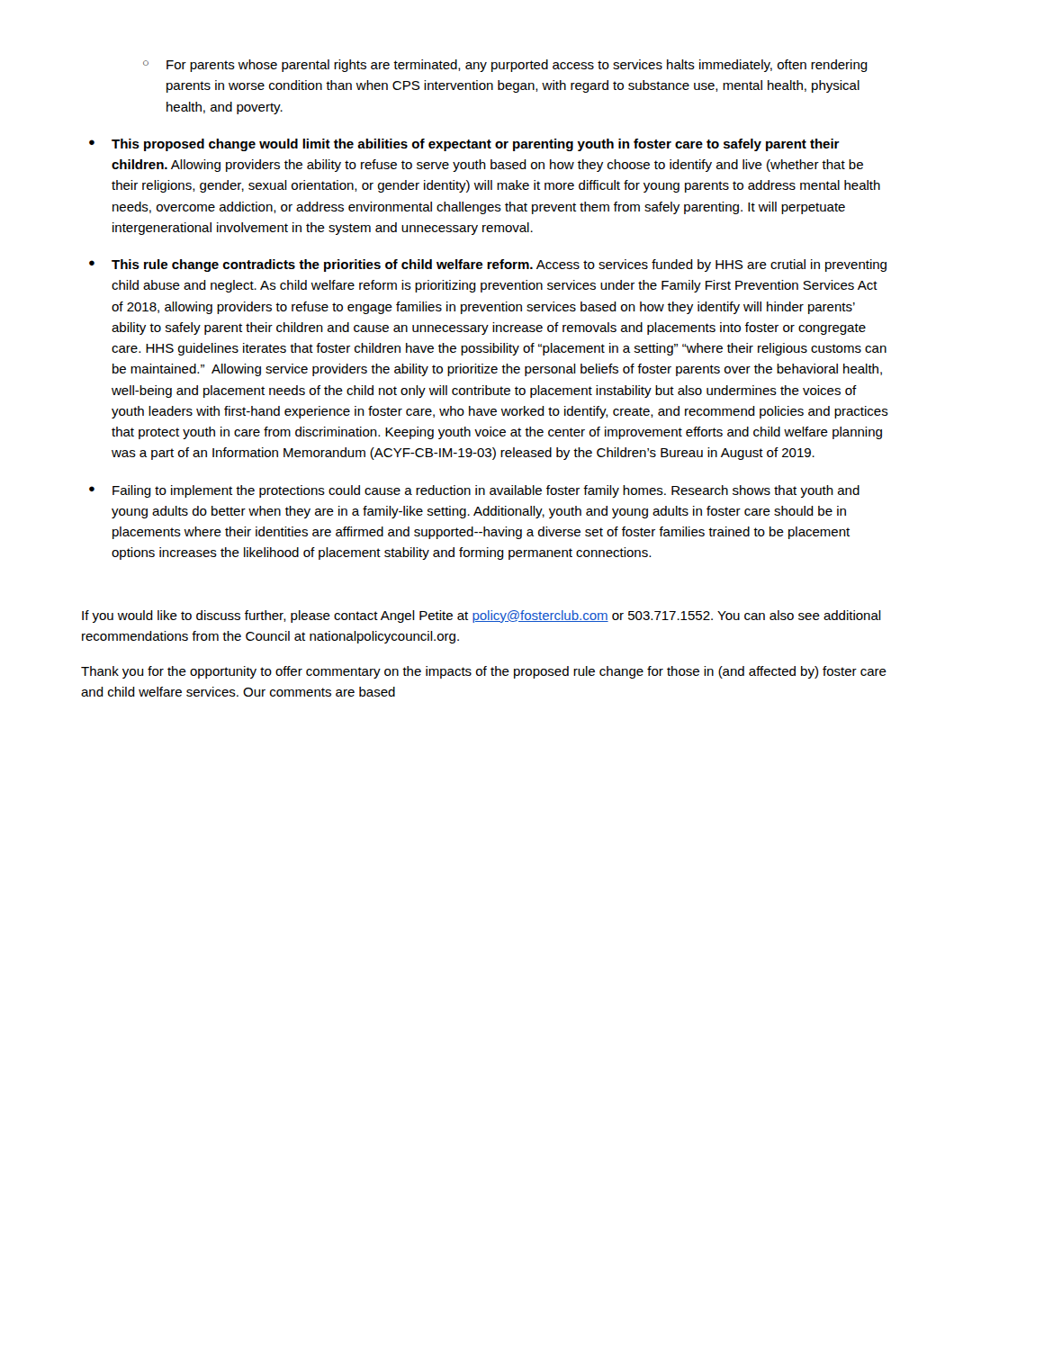For parents whose parental rights are terminated, any purported access to services halts immediately, often rendering parents in worse condition than when CPS intervention began, with regard to substance use, mental health, physical health, and poverty.
This proposed change would limit the abilities of expectant or parenting youth in foster care to safely parent their children. Allowing providers the ability to refuse to serve youth based on how they choose to identify and live (whether that be their religions, gender, sexual orientation, or gender identity) will make it more difficult for young parents to address mental health needs, overcome addiction, or address environmental challenges that prevent them from safely parenting. It will perpetuate intergenerational involvement in the system and unnecessary removal.
This rule change contradicts the priorities of child welfare reform. Access to services funded by HHS are crutial in preventing child abuse and neglect. As child welfare reform is prioritizing prevention services under the Family First Prevention Services Act of 2018, allowing providers to refuse to engage families in prevention services based on how they identify will hinder parents’ ability to safely parent their children and cause an unnecessary increase of removals and placements into foster or congregate care. HHS guidelines iterates that foster children have the possibility of “placement in a setting” “where their religious customs can be maintained.” Allowing service providers the ability to prioritize the personal beliefs of foster parents over the behavioral health, well-being and placement needs of the child not only will contribute to placement instability but also undermines the voices of youth leaders with first-hand experience in foster care, who have worked to identify, create, and recommend policies and practices that protect youth in care from discrimination. Keeping youth voice at the center of improvement efforts and child welfare planning was a part of an Information Memorandum (ACYF-CB-IM-19-03) released by the Children’s Bureau in August of 2019.
Failing to implement the protections could cause a reduction in available foster family homes. Research shows that youth and young adults do better when they are in a family-like setting. Additionally, youth and young adults in foster care should be in placements where their identities are affirmed and supported--having a diverse set of foster families trained to be placement options increases the likelihood of placement stability and forming permanent connections.
If you would like to discuss further, please contact Angel Petite at policy@fosterclub.com or 503.717.1552. You can also see additional recommendations from the Council at nationalpolicycouncil.org.
Thank you for the opportunity to offer commentary on the impacts of the proposed rule change for those in (and affected by) foster care and child welfare services. Our comments are based